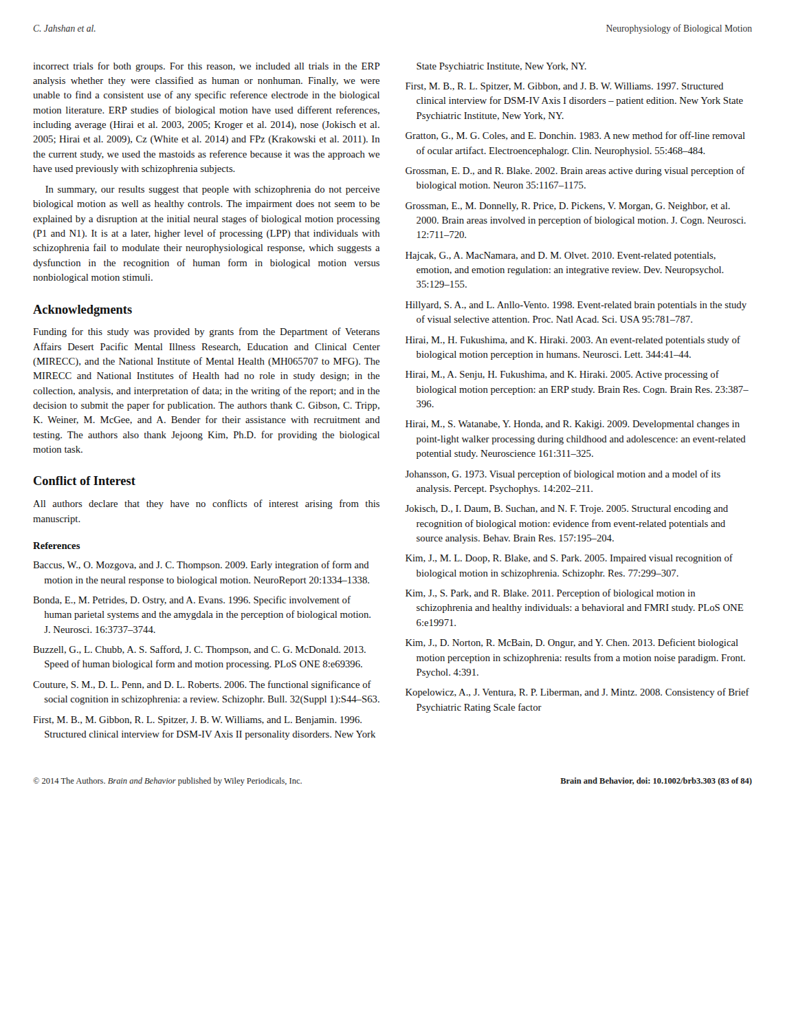C. Jahshan et al. Neurophysiology of Biological Motion
incorrect trials for both groups. For this reason, we included all trials in the ERP analysis whether they were classified as human or nonhuman. Finally, we were unable to find a consistent use of any specific reference electrode in the biological motion literature. ERP studies of biological motion have used different references, including average (Hirai et al. 2003, 2005; Kroger et al. 2014), nose (Jokisch et al. 2005; Hirai et al. 2009), Cz (White et al. 2014) and FPz (Krakowski et al. 2011). In the current study, we used the mastoids as reference because it was the approach we have used previously with schizophrenia subjects.
In summary, our results suggest that people with schizophrenia do not perceive biological motion as well as healthy controls. The impairment does not seem to be explained by a disruption at the initial neural stages of biological motion processing (P1 and N1). It is at a later, higher level of processing (LPP) that individuals with schizophrenia fail to modulate their neurophysiological response, which suggests a dysfunction in the recognition of human form in biological motion versus nonbiological motion stimuli.
Acknowledgments
Funding for this study was provided by grants from the Department of Veterans Affairs Desert Pacific Mental Illness Research, Education and Clinical Center (MIRECC), and the National Institute of Mental Health (MH065707 to MFG). The MIRECC and National Institutes of Health had no role in study design; in the collection, analysis, and interpretation of data; in the writing of the report; and in the decision to submit the paper for publication. The authors thank C. Gibson, C. Tripp, K. Weiner, M. McGee, and A. Bender for their assistance with recruitment and testing. The authors also thank Jejoong Kim, Ph.D. for providing the biological motion task.
Conflict of Interest
All authors declare that they have no conflicts of interest arising from this manuscript.
References
Baccus, W., O. Mozgova, and J. C. Thompson. 2009. Early integration of form and motion in the neural response to biological motion. NeuroReport 20:1334–1338.
Bonda, E., M. Petrides, D. Ostry, and A. Evans. 1996. Specific involvement of human parietal systems and the amygdala in the perception of biological motion. J. Neurosci. 16:3737–3744.
Buzzell, G., L. Chubb, A. S. Safford, J. C. Thompson, and C. G. McDonald. 2013. Speed of human biological form and motion processing. PLoS ONE 8:e69396.
Couture, S. M., D. L. Penn, and D. L. Roberts. 2006. The functional significance of social cognition in schizophrenia: a review. Schizophr. Bull. 32(Suppl 1):S44–S63.
First, M. B., M. Gibbon, R. L. Spitzer, J. B. W. Williams, and L. Benjamin. 1996. Structured clinical interview for DSM-IV Axis II personality disorders. New York State Psychiatric Institute, New York, NY.
First, M. B., R. L. Spitzer, M. Gibbon, and J. B. W. Williams. 1997. Structured clinical interview for DSM-IV Axis I disorders – patient edition. New York State Psychiatric Institute, New York, NY.
Gratton, G., M. G. Coles, and E. Donchin. 1983. A new method for off-line removal of ocular artifact. Electroencephalogr. Clin. Neurophysiol. 55:468–484.
Grossman, E. D., and R. Blake. 2002. Brain areas active during visual perception of biological motion. Neuron 35:1167–1175.
Grossman, E., M. Donnelly, R. Price, D. Pickens, V. Morgan, G. Neighbor, et al. 2000. Brain areas involved in perception of biological motion. J. Cogn. Neurosci. 12:711–720.
Hajcak, G., A. MacNamara, and D. M. Olvet. 2010. Event-related potentials, emotion, and emotion regulation: an integrative review. Dev. Neuropsychol. 35:129–155.
Hillyard, S. A., and L. Anllo-Vento. 1998. Event-related brain potentials in the study of visual selective attention. Proc. Natl Acad. Sci. USA 95:781–787.
Hirai, M., H. Fukushima, and K. Hiraki. 2003. An event-related potentials study of biological motion perception in humans. Neurosci. Lett. 344:41–44.
Hirai, M., A. Senju, H. Fukushima, and K. Hiraki. 2005. Active processing of biological motion perception: an ERP study. Brain Res. Cogn. Brain Res. 23:387–396.
Hirai, M., S. Watanabe, Y. Honda, and R. Kakigi. 2009. Developmental changes in point-light walker processing during childhood and adolescence: an event-related potential study. Neuroscience 161:311–325.
Johansson, G. 1973. Visual perception of biological motion and a model of its analysis. Percept. Psychophys. 14:202–211.
Jokisch, D., I. Daum, B. Suchan, and N. F. Troje. 2005. Structural encoding and recognition of biological motion: evidence from event-related potentials and source analysis. Behav. Brain Res. 157:195–204.
Kim, J., M. L. Doop, R. Blake, and S. Park. 2005. Impaired visual recognition of biological motion in schizophrenia. Schizophr. Res. 77:299–307.
Kim, J., S. Park, and R. Blake. 2011. Perception of biological motion in schizophrenia and healthy individuals: a behavioral and FMRI study. PLoS ONE 6:e19971.
Kim, J., D. Norton, R. McBain, D. Ongur, and Y. Chen. 2013. Deficient biological motion perception in schizophrenia: results from a motion noise paradigm. Front. Psychol. 4:391.
Kopelowicz, A., J. Ventura, R. P. Liberman, and J. Mintz. 2008. Consistency of Brief Psychiatric Rating Scale factor
© 2014 The Authors. Brain and Behavior published by Wiley Periodicals, Inc. Brain and Behavior, doi: 10.1002/brb3.303 (83 of 84)